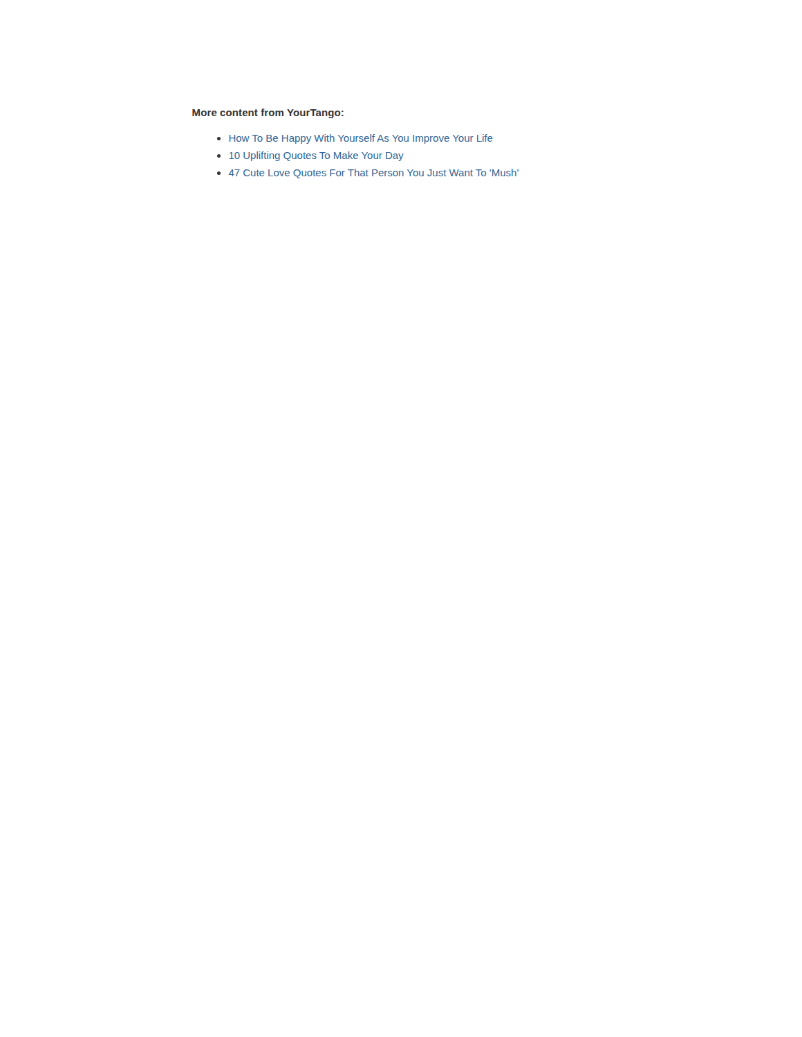More content from YourTango:
How To Be Happy With Yourself As You Improve Your Life
10 Uplifting Quotes To Make Your Day
47 Cute Love Quotes For That Person You Just Want To 'Mush'